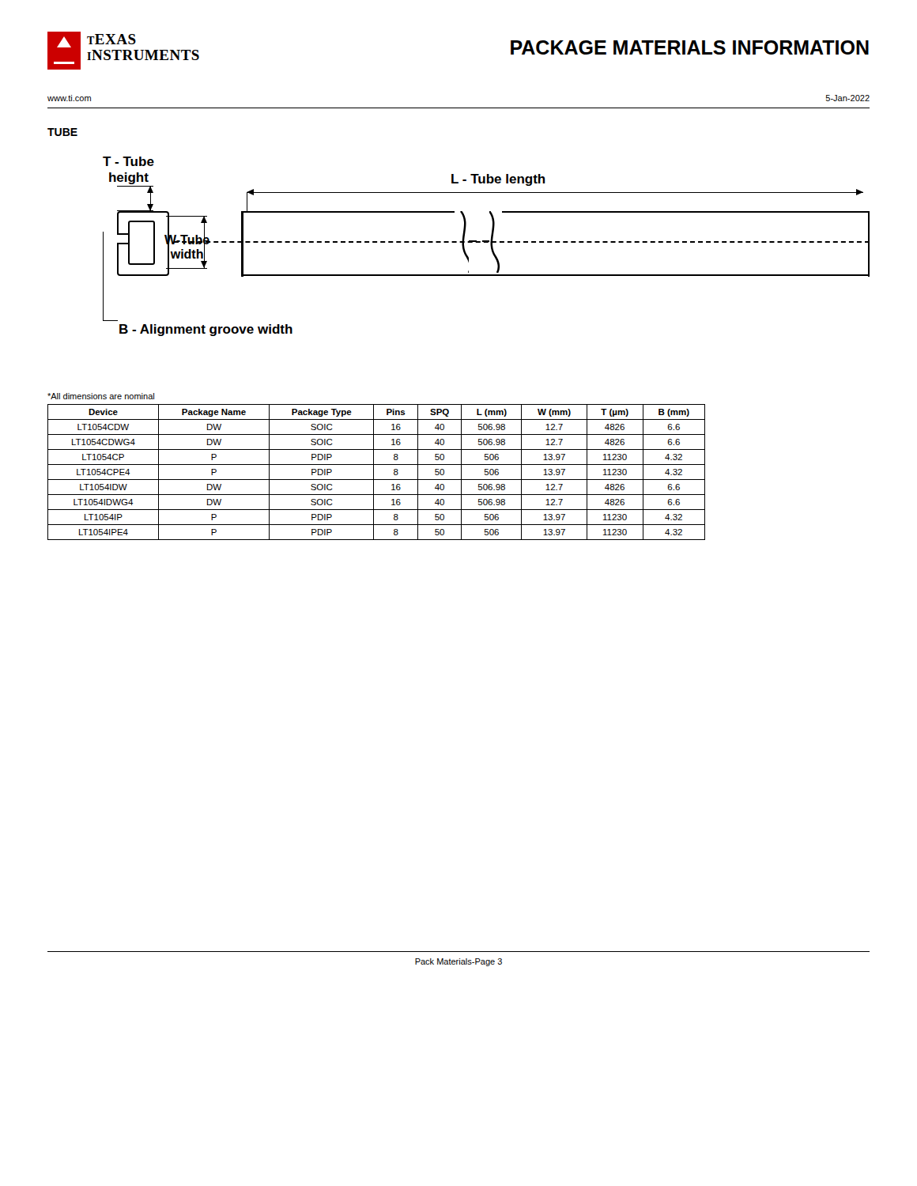TEXAS INSTRUMENTS
PACKAGE MATERIALS INFORMATION
www.ti.com 5-Jan-2022
TUBE
T - Tube
height
L - Tube length
W-Tube
width
B - Alignment groove width
*All dimensions are nominal
| Device | Package Name | Package Type | Pins | SPQ | L (mm) | W (mm) | T (µm) | B (mm) |
| --- | --- | --- | --- | --- | --- | --- | --- | --- |
| LT1054CDW | DW | SOIC | 16 | 40 | 506.98 | 12.7 | 4826 | 6.6 |
| LT1054CDWG4 | DW | SOIC | 16 | 40 | 506.98 | 12.7 | 4826 | 6.6 |
| LT1054CP | P | PDIP | 8 | 50 | 506 | 13.97 | 11230 | 4.32 |
| LT1054CPE4 | P | PDIP | 8 | 50 | 506 | 13.97 | 11230 | 4.32 |
| LT1054IDW | DW | SOIC | 16 | 40 | 506.98 | 12.7 | 4826 | 6.6 |
| LT1054IDWG4 | DW | SOIC | 16 | 40 | 506.98 | 12.7 | 4826 | 6.6 |
| LT1054IP | P | PDIP | 8 | 50 | 506 | 13.97 | 11230 | 4.32 |
| LT1054IPE4 | P | PDIP | 8 | 50 | 506 | 13.97 | 11230 | 4.32 |
Pack Materials-Page 3